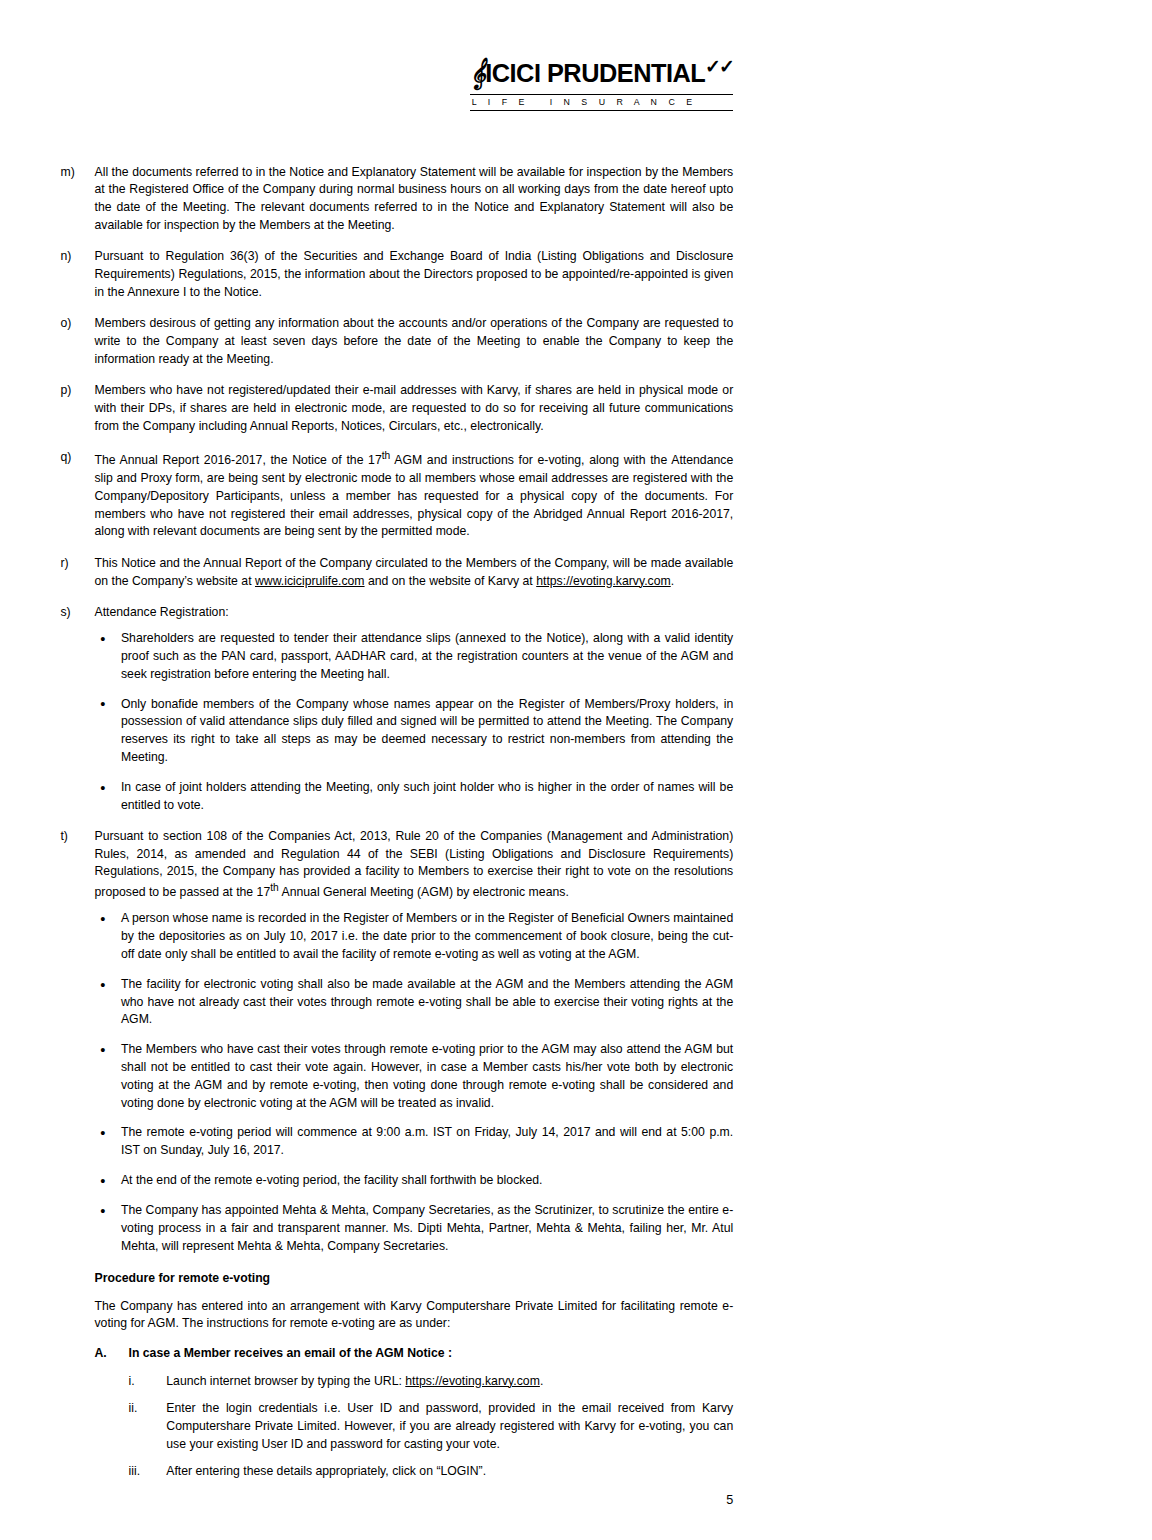𝄞ICICI PRUDENTIAL✓✓
L I F E I N S U R A N C E
m) All the documents referred to in the Notice and Explanatory Statement will be available for inspection by the Members at the Registered Office of the Company during normal business hours on all working days from the date hereof upto the date of the Meeting. The relevant documents referred to in the Notice and Explanatory Statement will also be available for inspection by the Members at the Meeting.
n) Pursuant to Regulation 36(3) of the Securities and Exchange Board of India (Listing Obligations and Disclosure Requirements) Regulations, 2015, the information about the Directors proposed to be appointed/re-appointed is given in the Annexure I to the Notice.
o) Members desirous of getting any information about the accounts and/or operations of the Company are requested to write to the Company at least seven days before the date of the Meeting to enable the Company to keep the information ready at the Meeting.
p) Members who have not registered/updated their e-mail addresses with Karvy, if shares are held in physical mode or with their DPs, if shares are held in electronic mode, are requested to do so for receiving all future communications from the Company including Annual Reports, Notices, Circulars, etc., electronically.
q) The Annual Report 2016-2017, the Notice of the 17th AGM and instructions for e-voting, along with the Attendance slip and Proxy form, are being sent by electronic mode to all members whose email addresses are registered with the Company/Depository Participants, unless a member has requested for a physical copy of the documents. For members who have not registered their email addresses, physical copy of the Abridged Annual Report 2016-2017, along with relevant documents are being sent by the permitted mode.
r) This Notice and the Annual Report of the Company circulated to the Members of the Company, will be made available on the Company’s website at www.iciciprulife.com and on the website of Karvy at https://evoting.karvy.com.
s) Attendance Registration:
Shareholders are requested to tender their attendance slips (annexed to the Notice), along with a valid identity proof such as the PAN card, passport, AADHAR card, at the registration counters at the venue of the AGM and seek registration before entering the Meeting hall.
Only bonafide members of the Company whose names appear on the Register of Members/Proxy holders, in possession of valid attendance slips duly filled and signed will be permitted to attend the Meeting. The Company reserves its right to take all steps as may be deemed necessary to restrict non-members from attending the Meeting.
In case of joint holders attending the Meeting, only such joint holder who is higher in the order of names will be entitled to vote.
t) Pursuant to section 108 of the Companies Act, 2013, Rule 20 of the Companies (Management and Administration) Rules, 2014, as amended and Regulation 44 of the SEBI (Listing Obligations and Disclosure Requirements) Regulations, 2015, the Company has provided a facility to Members to exercise their right to vote on the resolutions proposed to be passed at the 17th Annual General Meeting (AGM) by electronic means.
A person whose name is recorded in the Register of Members or in the Register of Beneficial Owners maintained by the depositories as on July 10, 2017 i.e. the date prior to the commencement of book closure, being the cut-off date only shall be entitled to avail the facility of remote e-voting as well as voting at the AGM.
The facility for electronic voting shall also be made available at the AGM and the Members attending the AGM who have not already cast their votes through remote e-voting shall be able to exercise their voting rights at the AGM.
The Members who have cast their votes through remote e-voting prior to the AGM may also attend the AGM but shall not be entitled to cast their vote again. However, in case a Member casts his/her vote both by electronic voting at the AGM and by remote e-voting, then voting done through remote e-voting shall be considered and voting done by electronic voting at the AGM will be treated as invalid.
The remote e-voting period will commence at 9:00 a.m. IST on Friday, July 14, 2017 and will end at 5:00 p.m. IST on Sunday, July 16, 2017.
At the end of the remote e-voting period, the facility shall forthwith be blocked.
The Company has appointed Mehta & Mehta, Company Secretaries, as the Scrutinizer, to scrutinize the entire e-voting process in a fair and transparent manner. Ms. Dipti Mehta, Partner, Mehta & Mehta, failing her, Mr. Atul Mehta, will represent Mehta & Mehta, Company Secretaries.
Procedure for remote e-voting
The Company has entered into an arrangement with Karvy Computershare Private Limited for facilitating remote e-voting for AGM. The instructions for remote e-voting are as under:
A. In case a Member receives an email of the AGM Notice :
i. Launch internet browser by typing the URL: https://evoting.karvy.com.
ii. Enter the login credentials i.e. User ID and password, provided in the email received from Karvy Computershare Private Limited. However, if you are already registered with Karvy for e-voting, you can use your existing User ID and password for casting your vote.
iii. After entering these details appropriately, click on “LOGIN”.
5